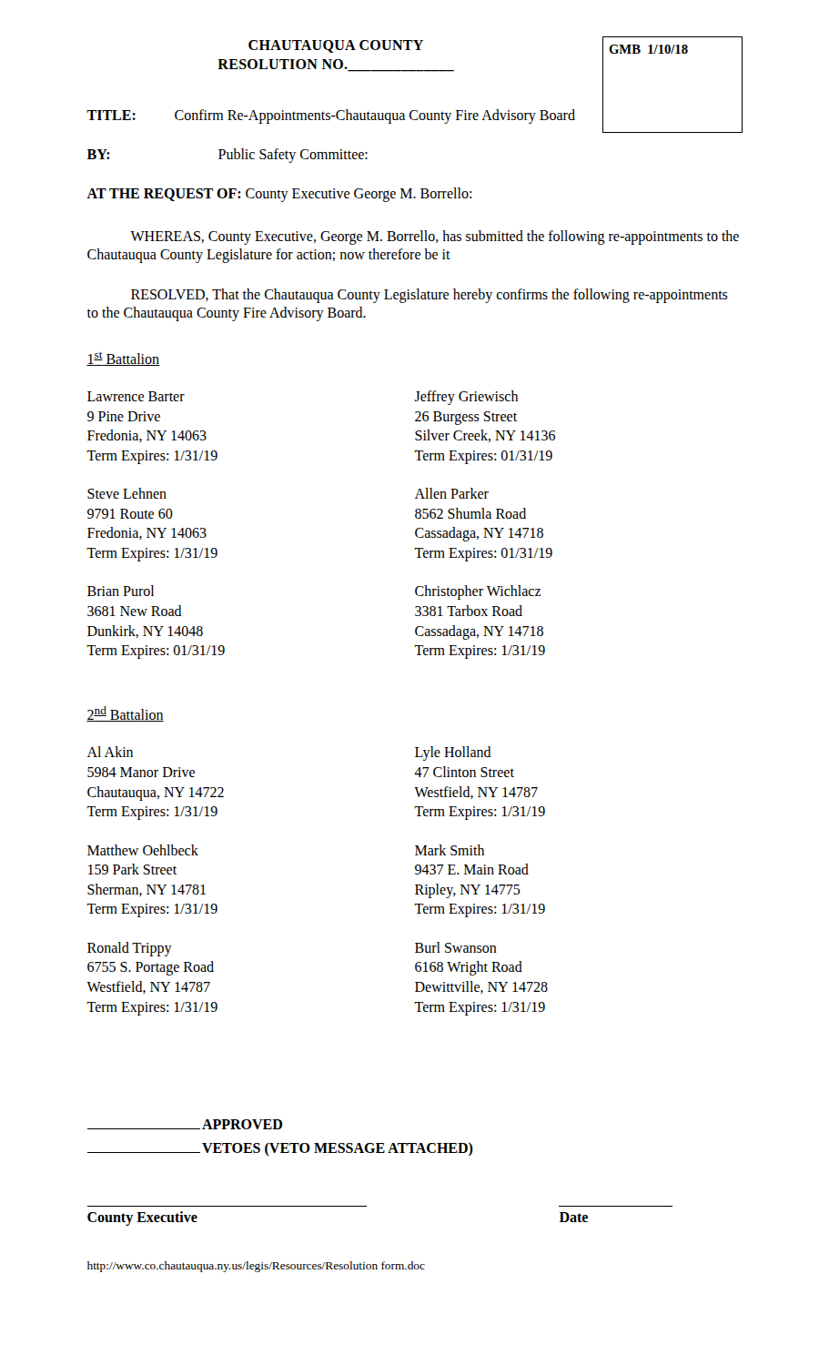GMB 1/10/18
CHAUTAUQUA COUNTY
RESOLUTION NO.______________
TITLE:
Confirm Re-Appointments-Chautauqua County Fire Advisory Board
BY:
Public Safety Committee:
AT THE REQUEST OF: County Executive George M. Borrello:
WHEREAS, County Executive, George M. Borrello, has submitted the following re-appointments to the Chautauqua County Legislature for action; now therefore be it
RESOLVED, That the Chautauqua County Legislature hereby confirms the following re-appointments to the Chautauqua County Fire Advisory Board.
1st Battalion
| Lawrence Barter 9 Pine Drive Fredonia, NY 14063 Term Expires: 1/31/19 | Jeffrey Griewisch 26 Burgess Street Silver Creek, NY 14136 Term Expires: 01/31/19 |
| Steve Lehnen 9791 Route 60 Fredonia, NY 14063 Term Expires: 1/31/19 | Allen Parker 8562 Shumla Road Cassadaga, NY 14718 Term Expires: 01/31/19 |
| Brian Purol 3681 New Road Dunkirk, NY 14048 Term Expires: 01/31/19 | Christopher Wichlacz 3381 Tarbox Road Cassadaga, NY 14718 Term Expires: 1/31/19 |
2nd Battalion
| Al Akin 5984 Manor Drive Chautauqua, NY 14722 Term Expires: 1/31/19 | Lyle Holland 47 Clinton Street Westfield, NY 14787 Term Expires: 1/31/19 |
| Matthew Oehlbeck 159 Park Street Sherman, NY 14781 Term Expires: 1/31/19 | Mark Smith 9437 E. Main Road Ripley, NY 14775 Term Expires: 1/31/19 |
| Ronald Trippy 6755 S. Portage Road Westfield, NY 14787 Term Expires: 1/31/19 | Burl Swanson 6168 Wright Road Dewittville, NY 14728 Term Expires: 1/31/19 |
APPROVED
VETOES (VETO MESSAGE ATTACHED)
| County Executive | | Date | |
http://www.co.chautauqua.ny.us/legis/Resources/Resolution form.doc